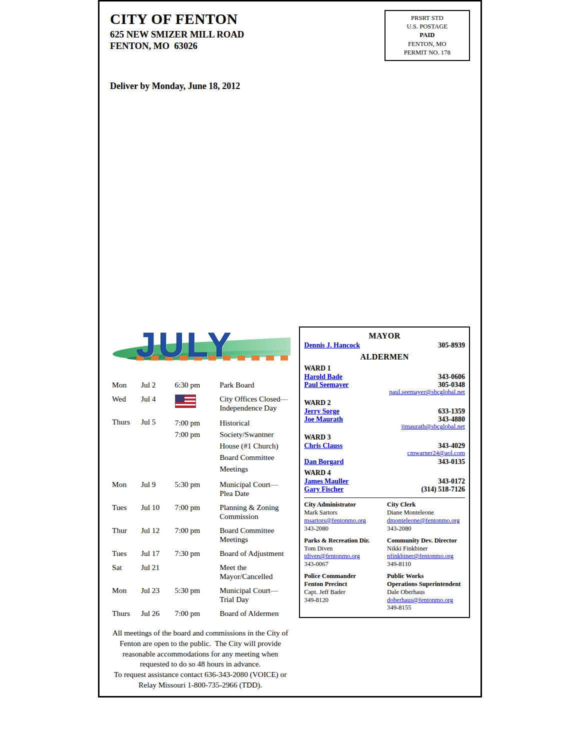CITY OF FENTON
625 NEW SMIZER MILL ROAD
FENTON, MO 63026
PRSRT STD
U.S. POSTAGE
PAID
FENTON, MO
PERMIT NO. 178
Deliver by Monday, June 18, 2012
JULY
| Mon | Jul 2 | 6:30 pm | Park Board |
| Wed | Jul 4 | | City Offices Closed—Independence Day |
| Thurs | Jul 5 | 7:00 pm 7:00 pm | Historical Society/Swantner House (#1 Church) Board Committee Meetings |
| Mon | Jul 9 | 5:30 pm | Municipal Court—Plea Date |
| Tues | Jul 10 | 7:00 pm | Planning & Zoning Commission |
| Thur | Jul 12 | 7:00 pm | Board Committee Meetings |
| Tues | Jul 17 | 7:30 pm | Board of Adjustment |
| Sat | Jul 21 | | Meet the Mayor/Cancelled |
| Mon | Jul 23 | 5:30 pm | Municipal Court—Trial Day |
| Thurs | Jul 26 | 7:00 pm | Board of Aldermen |
All meetings of the board and commissions in the City of Fenton are open to the public. The City will provide reasonable accommodations for any meeting when requested to do so 48 hours in advance.
To request assistance contact 636-343-2080 (VOICE) or
Relay Missouri 1-800-735-2966 (TDD).
MAYOR
Dennis J. Hancock 305-8939
ALDERMEN
WARD 1
Harold Bade 343-0606
Paul Seemayer 305-0348
paul.seemayer@sbcglobal.net
WARD 2
Jerry Sorge 633-1359
Joe Maurath 343-4880
jjmaurath@sbcglobal.net
WARD 3
Chris Clauss 343-4029
cmwarner24@aol.com
Dan Borgard 343-0135
WARD 4
James Mauller 343-0172
Gary Fischer (314) 518-7126
City Administrator
Mark Sartors
msartors@fentonmo.org
343-2080
City Clerk
Diane Monteleone
dmonteleone@fentonmo.org
343-2080
Parks & Recreation Dir.
Tom Diven
tdiven@fentonmo.org
343-0067
Community Dev. Director
Nikki Finkbiner
nfinkbiner@fentonmo.org
349-8110
Police Commander
Fenton Precinct
Capt. Jeff Bader
349-8120
Public Works
Operations Superintendent
Dale Oberhaus
doberhaus@fentonmo.org
349-8155